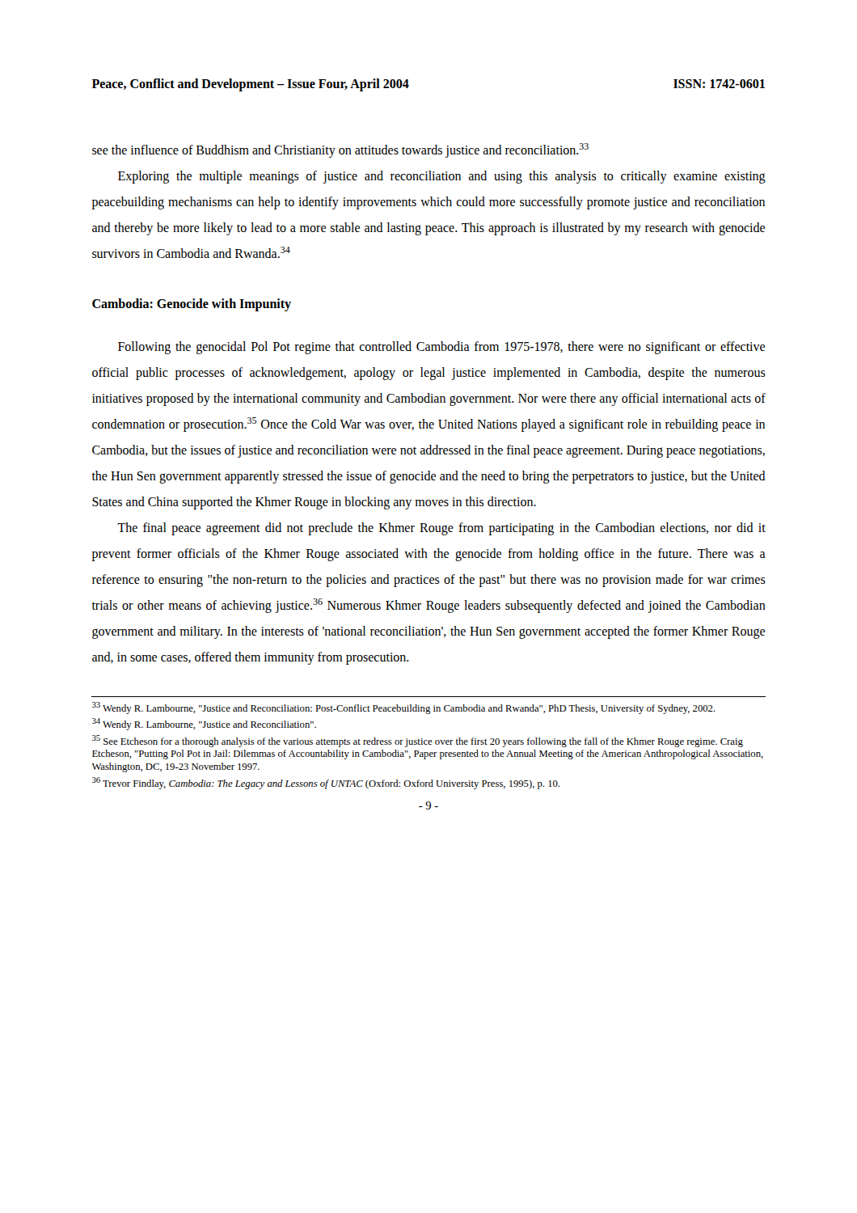Peace, Conflict and Development – Issue Four, April 2004 ISSN: 1742-0601
see the influence of Buddhism and Christianity on attitudes towards justice and reconciliation.33
Exploring the multiple meanings of justice and reconciliation and using this analysis to critically examine existing peacebuilding mechanisms can help to identify improvements which could more successfully promote justice and reconciliation and thereby be more likely to lead to a more stable and lasting peace. This approach is illustrated by my research with genocide survivors in Cambodia and Rwanda.34
Cambodia: Genocide with Impunity
Following the genocidal Pol Pot regime that controlled Cambodia from 1975-1978, there were no significant or effective official public processes of acknowledgement, apology or legal justice implemented in Cambodia, despite the numerous initiatives proposed by the international community and Cambodian government. Nor were there any official international acts of condemnation or prosecution.35 Once the Cold War was over, the United Nations played a significant role in rebuilding peace in Cambodia, but the issues of justice and reconciliation were not addressed in the final peace agreement. During peace negotiations, the Hun Sen government apparently stressed the issue of genocide and the need to bring the perpetrators to justice, but the United States and China supported the Khmer Rouge in blocking any moves in this direction.
The final peace agreement did not preclude the Khmer Rouge from participating in the Cambodian elections, nor did it prevent former officials of the Khmer Rouge associated with the genocide from holding office in the future. There was a reference to ensuring "the non-return to the policies and practices of the past" but there was no provision made for war crimes trials or other means of achieving justice.36 Numerous Khmer Rouge leaders subsequently defected and joined the Cambodian government and military. In the interests of 'national reconciliation', the Hun Sen government accepted the former Khmer Rouge and, in some cases, offered them immunity from prosecution.
33 Wendy R. Lambourne, "Justice and Reconciliation: Post-Conflict Peacebuilding in Cambodia and Rwanda", PhD Thesis, University of Sydney, 2002.
34 Wendy R. Lambourne, "Justice and Reconciliation".
35 See Etcheson for a thorough analysis of the various attempts at redress or justice over the first 20 years following the fall of the Khmer Rouge regime. Craig Etcheson, "Putting Pol Pot in Jail: Dilemmas of Accountability in Cambodia", Paper presented to the Annual Meeting of the American Anthropological Association, Washington, DC, 19-23 November 1997.
36 Trevor Findlay, Cambodia: The Legacy and Lessons of UNTAC (Oxford: Oxford University Press, 1995), p. 10.
- 9 -